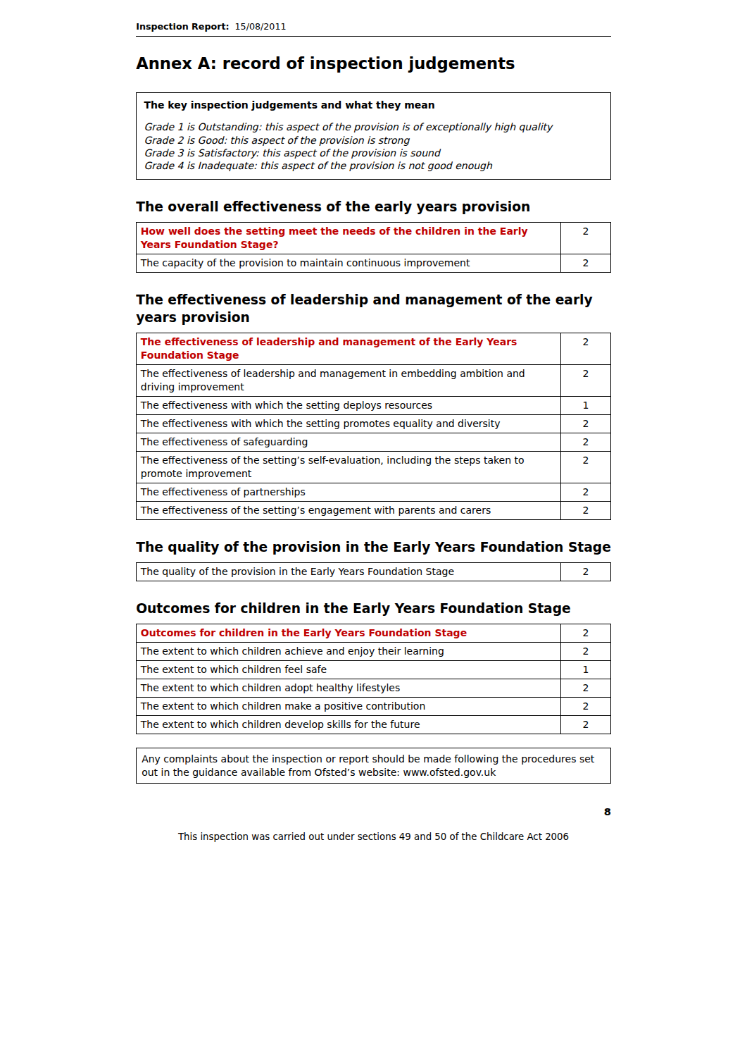Inspection Report: 15/08/2011
Annex A: record of inspection judgements
The key inspection judgements and what they mean
Grade 1 is Outstanding: this aspect of the provision is of exceptionally high quality
Grade 2 is Good: this aspect of the provision is strong
Grade 3 is Satisfactory: this aspect of the provision is sound
Grade 4 is Inadequate: this aspect of the provision is not good enough
The overall effectiveness of the early years provision
| How well does the setting meet the needs of the children in the Early Years Foundation Stage? | 2 |
| The capacity of the provision to maintain continuous improvement | 2 |
The effectiveness of leadership and management of the early years provision
| The effectiveness of leadership and management of the Early Years Foundation Stage | 2 |
| The effectiveness of leadership and management in embedding ambition and driving improvement | 2 |
| The effectiveness with which the setting deploys resources | 1 |
| The effectiveness with which the setting promotes equality and diversity | 2 |
| The effectiveness of safeguarding | 2 |
| The effectiveness of the setting’s self-evaluation, including the steps taken to promote improvement | 2 |
| The effectiveness of partnerships | 2 |
| The effectiveness of the setting’s engagement with parents and carers | 2 |
The quality of the provision in the Early Years Foundation Stage
| The quality of the provision in the Early Years Foundation Stage | 2 |
Outcomes for children in the Early Years Foundation Stage
| Outcomes for children in the Early Years Foundation Stage | 2 |
| The extent to which children achieve and enjoy their learning | 2 |
| The extent to which children feel safe | 1 |
| The extent to which children adopt healthy lifestyles | 2 |
| The extent to which children make a positive contribution | 2 |
| The extent to which children develop skills for the future | 2 |
Any complaints about the inspection or report should be made following the procedures set out in the guidance available from Ofsted’s website: www.ofsted.gov.uk
8
This inspection was carried out under sections 49 and 50 of the Childcare Act 2006